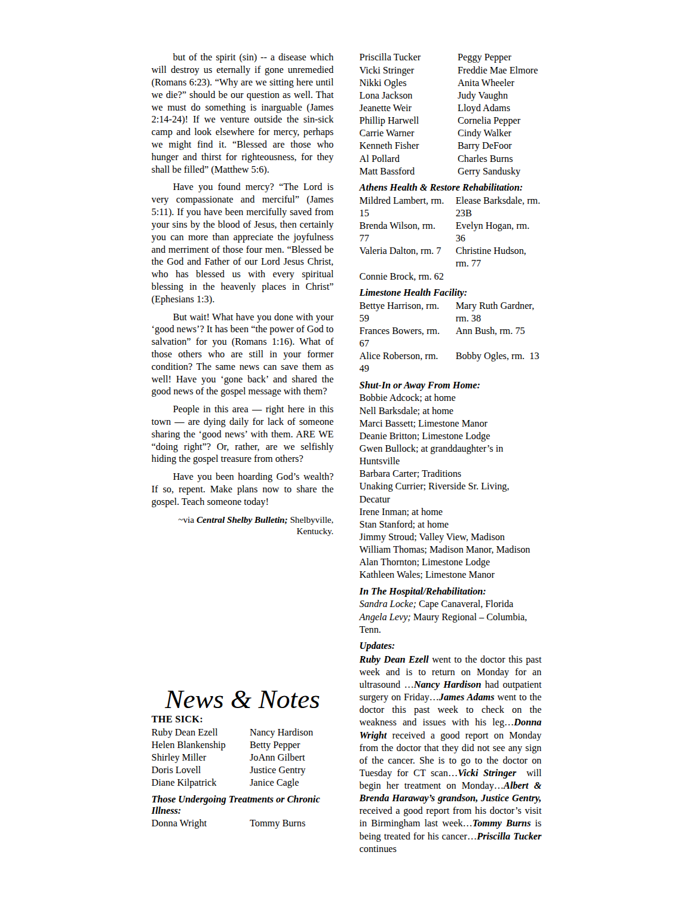but of the spirit (sin) -- a disease which will destroy us eternally if gone unremedied (Romans 6:23). “Why are we sitting here until we die?” should be our question as well. That we must do something is inarguable (James 2:14-24)! If we venture outside the sin-sick camp and look elsewhere for mercy, perhaps we might find it. “Blessed are those who hunger and thirst for righteousness, for they shall be filled” (Matthew 5:6).
Have you found mercy? “The Lord is very compassionate and merciful” (James 5:11). If you have been mercifully saved from your sins by the blood of Jesus, then certainly you can more than appreciate the joyfulness and merriment of those four men. “Blessed be the God and Father of our Lord Jesus Christ, who has blessed us with every spiritual blessing in the heavenly places in Christ” (Ephesians 1:3).
But wait! What have you done with your ‘good news’? It has been “the power of God to salvation” for you (Romans 1:16). What of those others who are still in your former condition? The same news can save them as well! Have you ‘gone back’ and shared the good news of the gospel message with them?
People in this area — right here in this town — are dying daily for lack of someone sharing the ‘good news’ with them. ARE WE “doing right”? Or, rather, are we selfishly hiding the gospel treasure from others?
Have you been hoarding God’s wealth? If so, repent. Make plans now to share the gospel. Teach someone today!
~via Central Shelby Bulletin; Shelbyville, Kentucky.
News & Notes
THE SICK:
Ruby Dean Ezell Nancy Hardison Helen Blankenship Betty Pepper Shirley Miller JoAnn Gilbert Doris Lovell Justice Gentry Diane Kilpatrick Janice Cagle
Those Undergoing Treatments or Chronic Illness:
Donna Wright Tommy Burns
Priscilla Tucker Peggy Pepper Vicki Stringer Freddie Mae Elmore Nikki Ogles Anita Wheeler Lona Jackson Judy Vaughn Jeanette Weir Lloyd Adams Phillip Harwell Cornelia Pepper Carrie Warner Cindy Walker Kenneth Fisher Barry DeFoor Al Pollard Charles Burns Matt Bassford Gerry Sandusky
Athens Health & Restore Rehabilitation:
Mildred Lambert, rm. 15 Elease Barksdale, rm. 23B Brenda Wilson, rm. 77 Evelyn Hogan, rm. 36 Valeria Dalton, rm. 7 Christine Hudson, rm. 77 Connie Brock, rm. 62
Limestone Health Facility:
Bettye Harrison, rm. 59 Mary Ruth Gardner, rm. 38 Frances Bowers, rm. 67 Ann Bush, rm. 75 Alice Roberson, rm. 49 Bobby Ogles, rm. 13
Shut-In or Away From Home:
Bobbie Adcock; at home
Nell Barksdale; at home
Marci Bassett; Limestone Manor
Deanie Britton; Limestone Lodge
Gwen Bullock; at granddaughter’s in Huntsville
Barbara Carter; Traditions
Unaking Currier; Riverside Sr. Living, Decatur
Irene Inman; at home
Stan Stanford; at home
Jimmy Stroud; Valley View, Madison
William Thomas; Madison Manor, Madison
Alan Thornton; Limestone Lodge
Kathleen Wales; Limestone Manor
In The Hospital/Rehabilitation:
Sandra Locke; Cape Canaveral, Florida
Angela Levy; Maury Regional – Columbia, Tenn.
Updates:
Ruby Dean Ezell went to the doctor this past week and is to return on Monday for an ultrasound …Nancy Hardison had outpatient surgery on Friday…James Adams went to the doctor this past week to check on the weakness and issues with his leg…Donna Wright received a good report on Monday from the doctor that they did not see any sign of the cancer. She is to go to the doctor on Tuesday for CT scan…Vicki Stringer will begin her treatment on Monday…Albert & Brenda Haraway’s grandson, Justice Gentry, received a good report from his doctor’s visit in Birmingham last week…Tommy Burns is being treated for his cancer…Priscilla Tucker continues